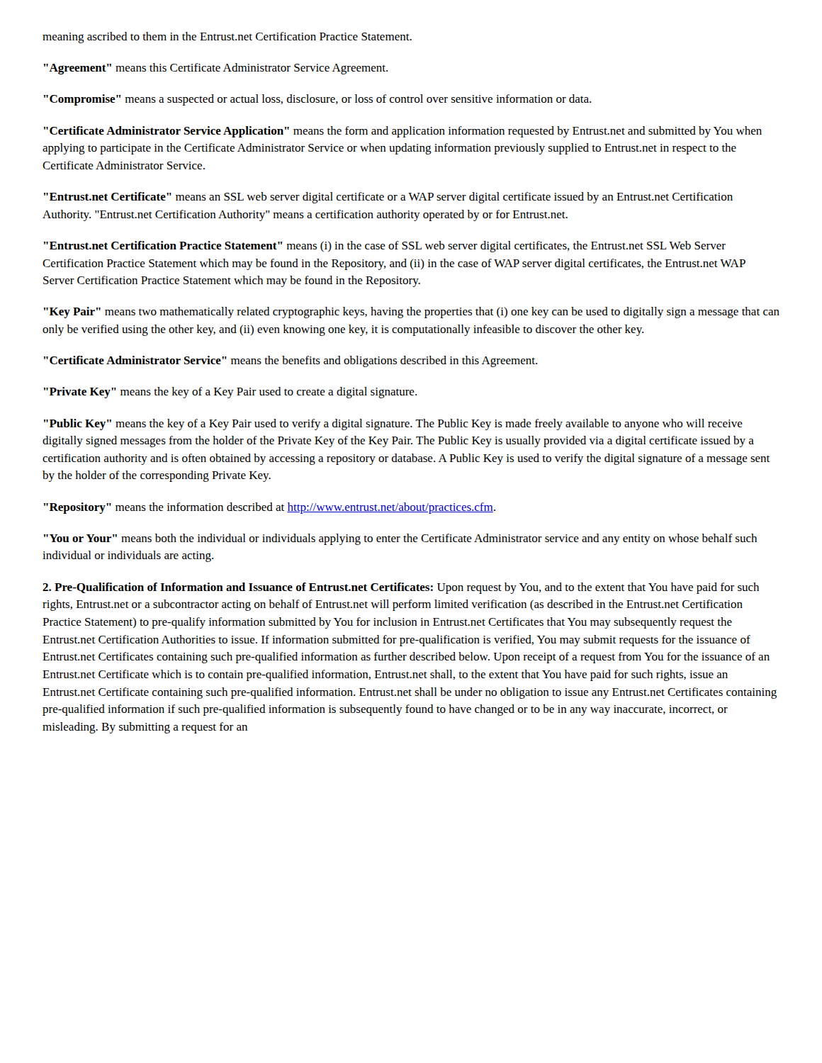meaning ascribed to them in the Entrust.net Certification Practice Statement.
"Agreement" means this Certificate Administrator Service Agreement.
"Compromise" means a suspected or actual loss, disclosure, or loss of control over sensitive information or data.
"Certificate Administrator Service Application" means the form and application information requested by Entrust.net and submitted by You when applying to participate in the Certificate Administrator Service or when updating information previously supplied to Entrust.net in respect to the Certificate Administrator Service.
"Entrust.net Certificate" means an SSL web server digital certificate or a WAP server digital certificate issued by an Entrust.net Certification Authority. "Entrust.net Certification Authority" means a certification authority operated by or for Entrust.net.
"Entrust.net Certification Practice Statement" means (i) in the case of SSL web server digital certificates, the Entrust.net SSL Web Server Certification Practice Statement which may be found in the Repository, and (ii) in the case of WAP server digital certificates, the Entrust.net WAP Server Certification Practice Statement which may be found in the Repository.
"Key Pair" means two mathematically related cryptographic keys, having the properties that (i) one key can be used to digitally sign a message that can only be verified using the other key, and (ii) even knowing one key, it is computationally infeasible to discover the other key.
"Certificate Administrator Service" means the benefits and obligations described in this Agreement.
"Private Key" means the key of a Key Pair used to create a digital signature.
"Public Key" means the key of a Key Pair used to verify a digital signature. The Public Key is made freely available to anyone who will receive digitally signed messages from the holder of the Private Key of the Key Pair. The Public Key is usually provided via a digital certificate issued by a certification authority and is often obtained by accessing a repository or database. A Public Key is used to verify the digital signature of a message sent by the holder of the corresponding Private Key.
"Repository" means the information described at http://www.entrust.net/about/practices.cfm.
"You or Your" means both the individual or individuals applying to enter the Certificate Administrator service and any entity on whose behalf such individual or individuals are acting.
2. Pre-Qualification of Information and Issuance of Entrust.net Certificates: Upon request by You, and to the extent that You have paid for such rights, Entrust.net or a subcontractor acting on behalf of Entrust.net will perform limited verification (as described in the Entrust.net Certification Practice Statement) to pre-qualify information submitted by You for inclusion in Entrust.net Certificates that You may subsequently request the Entrust.net Certification Authorities to issue. If information submitted for pre-qualification is verified, You may submit requests for the issuance of Entrust.net Certificates containing such pre-qualified information as further described below. Upon receipt of a request from You for the issuance of an Entrust.net Certificate which is to contain pre-qualified information, Entrust.net shall, to the extent that You have paid for such rights, issue an Entrust.net Certificate containing such pre-qualified information. Entrust.net shall be under no obligation to issue any Entrust.net Certificates containing pre-qualified information if such pre-qualified information is subsequently found to have changed or to be in any way inaccurate, incorrect, or misleading. By submitting a request for an